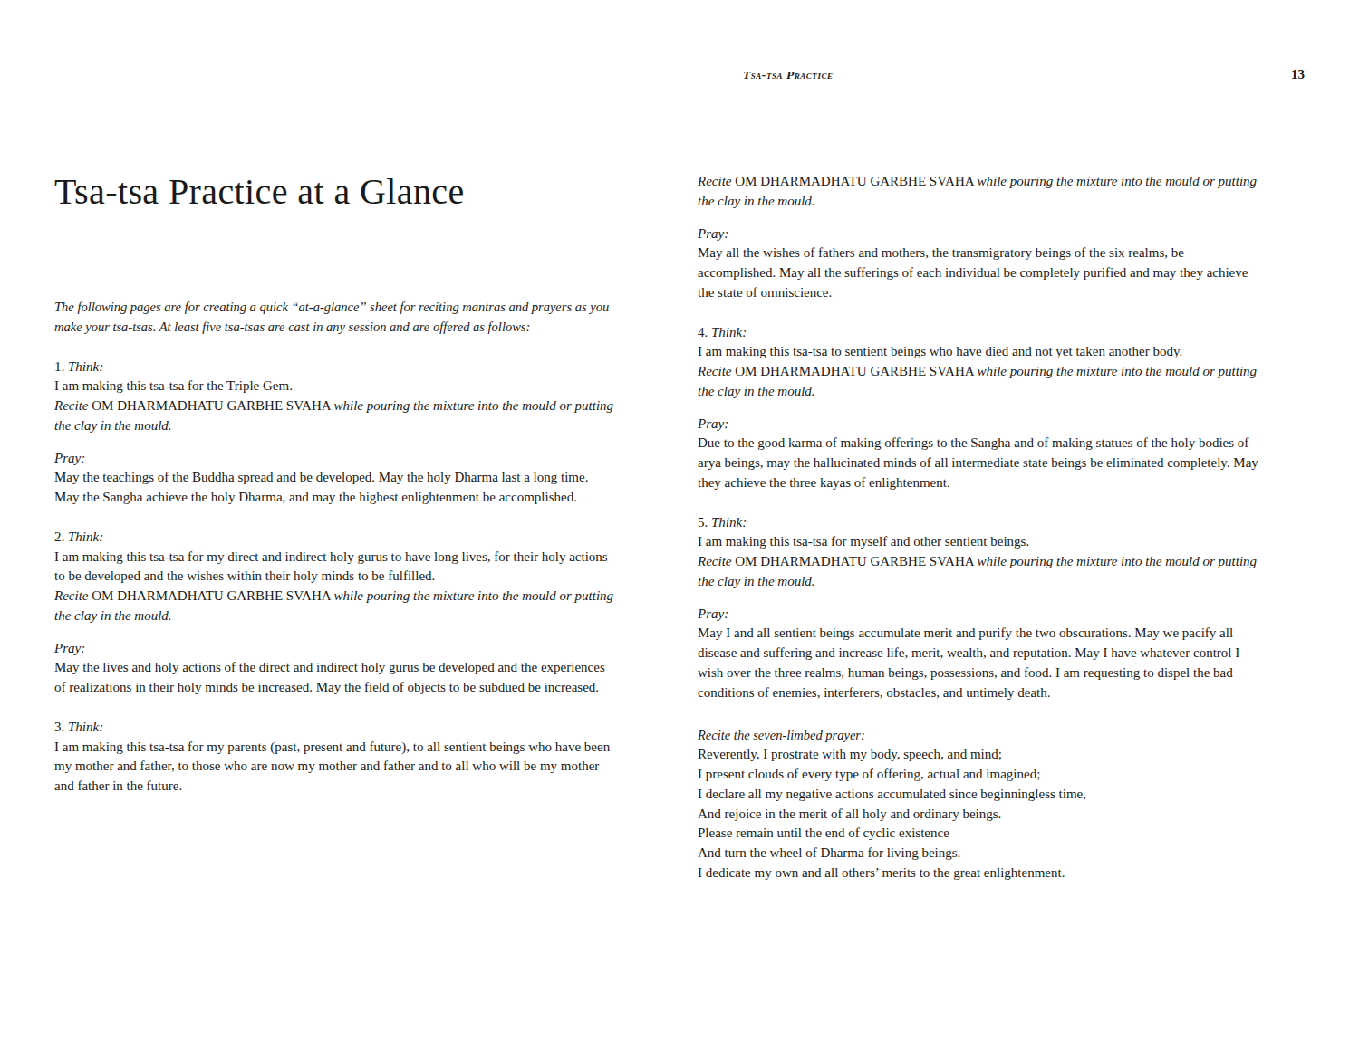Tsa-tsa Practice 13
Tsa-tsa Practice at a Glance
The following pages are for creating a quick “at-a-glance” sheet for reciting mantras and prayers as you make your tsa-tsas. At least five tsa-tsas are cast in any session and are offered as follows:
1. Think:
I am making this tsa-tsa for the Triple Gem.
Recite OM DHARMADHATU GARBHE SVAHA while pouring the mixture into the mould or putting the clay in the mould.
Pray:
May the teachings of the Buddha spread and be developed. May the holy Dharma last a long time. May the Sangha achieve the holy Dharma, and may the highest enlightenment be accomplished.
2. Think:
I am making this tsa-tsa for my direct and indirect holy gurus to have long lives, for their holy actions to be developed and the wishes within their holy minds to be fulfilled.
Recite OM DHARMADHATU GARBHE SVAHA while pouring the mixture into the mould or putting the clay in the mould.
Pray:
May the lives and holy actions of the direct and indirect holy gurus be developed and the experiences of realizations in their holy minds be increased. May the field of objects to be subdued be increased.
3. Think:
I am making this tsa-tsa for my parents (past, present and future), to all sentient beings who have been my mother and father, to those who are now my mother and father and to all who will be my mother and father in the future.
Recite OM DHARMADHATU GARBHE SVAHA while pouring the mixture into the mould or putting the clay in the mould.
Pray:
May all the wishes of fathers and mothers, the transmigratory beings of the six realms, be accomplished. May all the sufferings of each individual be completely purified and may they achieve the state of omniscience.
4. Think:
I am making this tsa-tsa to sentient beings who have died and not yet taken another body.
Recite OM DHARMADHATU GARBHE SVAHA while pouring the mixture into the mould or putting the clay in the mould.
Pray:
Due to the good karma of making offerings to the Sangha and of making statues of the holy bodies of arya beings, may the hallucinated minds of all intermediate state beings be eliminated completely. May they achieve the three kayas of enlightenment.
5. Think:
I am making this tsa-tsa for myself and other sentient beings.
Recite OM DHARMADHATU GARBHE SVAHA while pouring the mixture into the mould or putting the clay in the mould.
Pray:
May I and all sentient beings accumulate merit and purify the two obscurations. May we pacify all disease and suffering and increase life, merit, wealth, and reputation. May I have whatever control I wish over the three realms, human beings, possessions, and food. I am requesting to dispel the bad conditions of enemies, interferers, obstacles, and untimely death.
Recite the seven-limbed prayer:
Reverently, I prostrate with my body, speech, and mind;
I present clouds of every type of offering, actual and imagined;
I declare all my negative actions accumulated since beginningless time,
And rejoice in the merit of all holy and ordinary beings.
Please remain until the end of cyclic existence
And turn the wheel of Dharma for living beings.
I dedicate my own and all others’ merits to the great enlightenment.